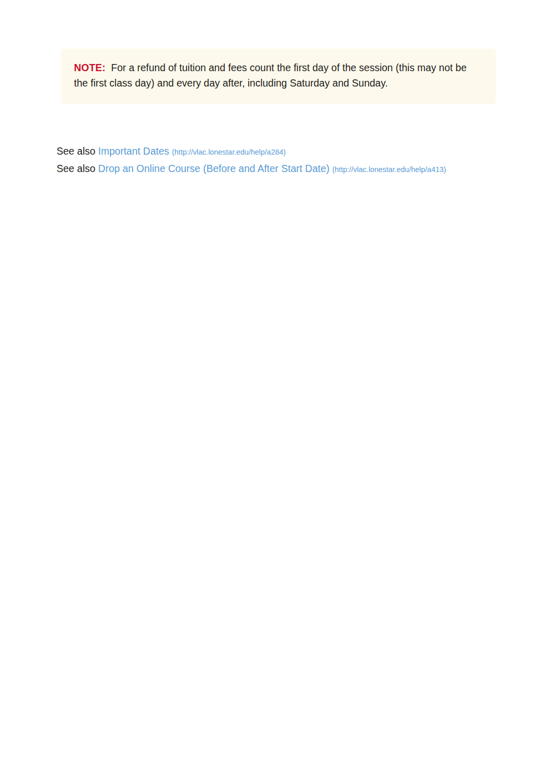NOTE: For a refund of tuition and fees count the first day of the session (this may not be the first class day) and every day after, including Saturday and Sunday.
See also Important Dates (http://vlac.lonestar.edu/help/a284)
See also Drop an Online Course (Before and After Start Date) (http://vlac.lonestar.edu/help/a413)